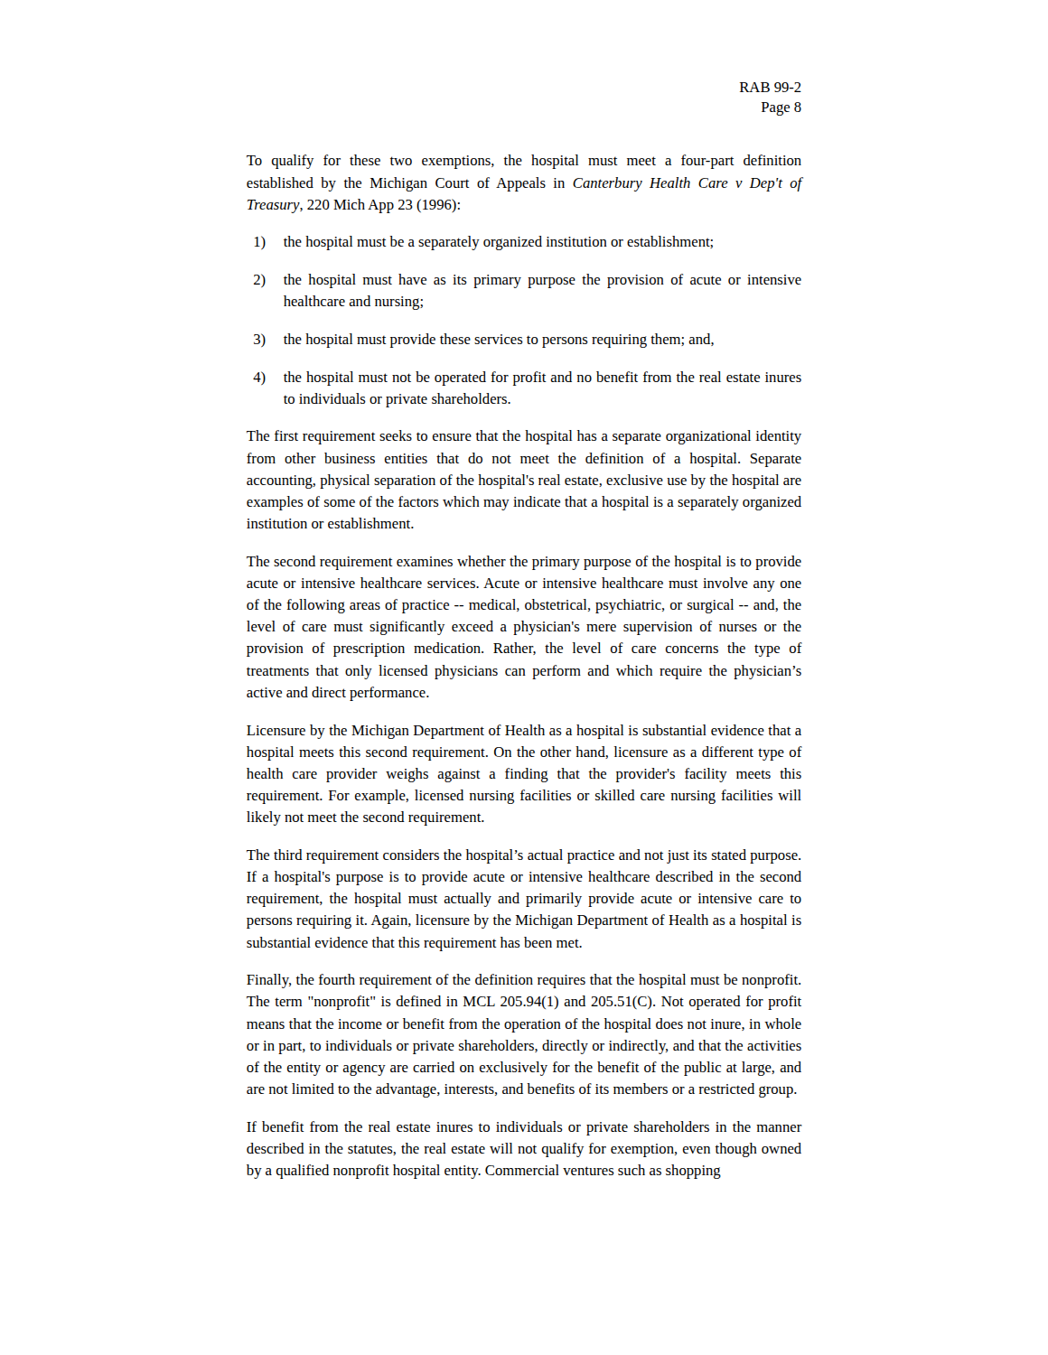RAB 99-2
Page 8
To qualify for these two exemptions, the hospital must meet a four-part definition established by the Michigan Court of Appeals in Canterbury Health Care v Dep't of Treasury, 220 Mich App 23 (1996):
the hospital must be a separately organized institution or establishment;
the hospital must have as its primary purpose the provision of acute or intensive healthcare and nursing;
the hospital must provide these services to persons requiring them; and,
the hospital must not be operated for profit and no benefit from the real estate inures to individuals or private shareholders.
The first requirement seeks to ensure that the hospital has a separate organizational identity from other business entities that do not meet the definition of a hospital. Separate accounting, physical separation of the hospital's real estate, exclusive use by the hospital are examples of some of the factors which may indicate that a hospital is a separately organized institution or establishment.
The second requirement examines whether the primary purpose of the hospital is to provide acute or intensive healthcare services. Acute or intensive healthcare must involve any one of the following areas of practice -- medical, obstetrical, psychiatric, or surgical -- and, the level of care must significantly exceed a physician's mere supervision of nurses or the provision of prescription medication. Rather, the level of care concerns the type of treatments that only licensed physicians can perform and which require the physician’s active and direct performance.
Licensure by the Michigan Department of Health as a hospital is substantial evidence that a hospital meets this second requirement. On the other hand, licensure as a different type of health care provider weighs against a finding that the provider's facility meets this requirement. For example, licensed nursing facilities or skilled care nursing facilities will likely not meet the second requirement.
The third requirement considers the hospital’s actual practice and not just its stated purpose. If a hospital's purpose is to provide acute or intensive healthcare described in the second requirement, the hospital must actually and primarily provide acute or intensive care to persons requiring it. Again, licensure by the Michigan Department of Health as a hospital is substantial evidence that this requirement has been met.
Finally, the fourth requirement of the definition requires that the hospital must be nonprofit. The term "nonprofit" is defined in MCL 205.94(1) and 205.51(C). Not operated for profit means that the income or benefit from the operation of the hospital does not inure, in whole or in part, to individuals or private shareholders, directly or indirectly, and that the activities of the entity or agency are carried on exclusively for the benefit of the public at large, and are not limited to the advantage, interests, and benefits of its members or a restricted group.
If benefit from the real estate inures to individuals or private shareholders in the manner described in the statutes, the real estate will not qualify for exemption, even though owned by a qualified nonprofit hospital entity. Commercial ventures such as shopping